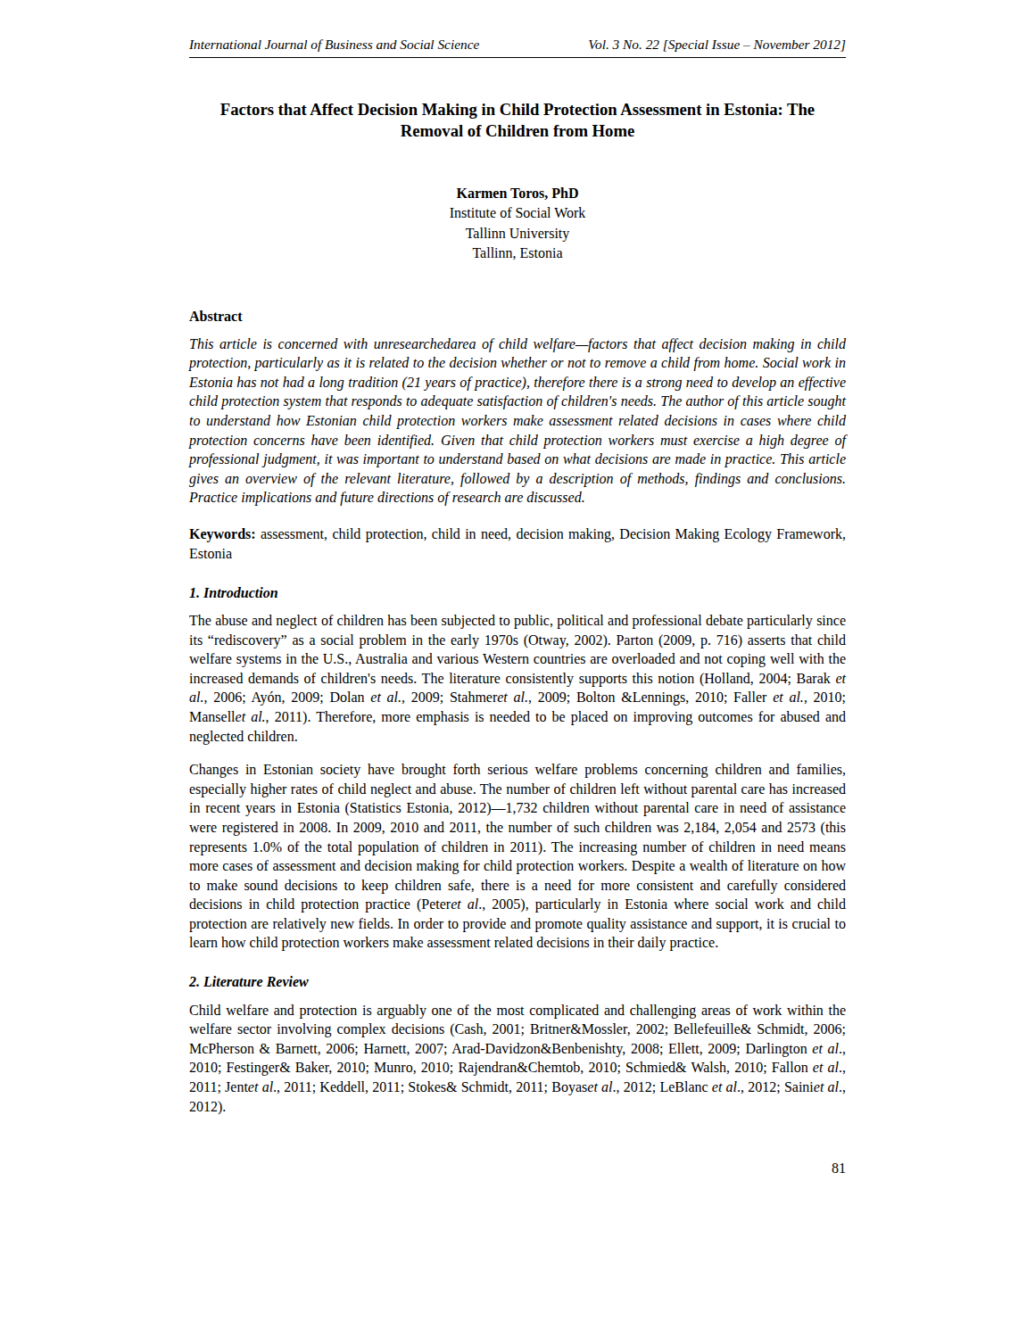International Journal of Business and Social Science Vol. 3 No. 22 [Special Issue – November 2012]
Factors that Affect Decision Making in Child Protection Assessment in Estonia: The Removal of Children from Home
Karmen Toros, PhD
Institute of Social Work
Tallinn University
Tallinn, Estonia
Abstract
This article is concerned with unresearchedarea of child welfare—factors that affect decision making in child protection, particularly as it is related to the decision whether or not to remove a child from home. Social work in Estonia has not had a long tradition (21 years of practice), therefore there is a strong need to develop an effective child protection system that responds to adequate satisfaction of children's needs. The author of this article sought to understand how Estonian child protection workers make assessment related decisions in cases where child protection concerns have been identified. Given that child protection workers must exercise a high degree of professional judgment, it was important to understand based on what decisions are made in practice. This article gives an overview of the relevant literature, followed by a description of methods, findings and conclusions. Practice implications and future directions of research are discussed.
Keywords: assessment, child protection, child in need, decision making, Decision Making Ecology Framework, Estonia
1. Introduction
The abuse and neglect of children has been subjected to public, political and professional debate particularly since its “rediscovery” as a social problem in the early 1970s (Otway, 2002). Parton (2009, p. 716) asserts that child welfare systems in the U.S., Australia and various Western countries are overloaded and not coping well with the increased demands of children's needs. The literature consistently supports this notion (Holland, 2004; Barak et al., 2006; Ayón, 2009; Dolan et al., 2009; Stahmeret al., 2009; Bolton &Lennings, 2010; Faller et al., 2010; Mansellet al., 2011). Therefore, more emphasis is needed to be placed on improving outcomes for abused and neglected children.
Changes in Estonian society have brought forth serious welfare problems concerning children and families, especially higher rates of child neglect and abuse. The number of children left without parental care has increased in recent years in Estonia (Statistics Estonia, 2012)—1,732 children without parental care in need of assistance were registered in 2008. In 2009, 2010 and 2011, the number of such children was 2,184, 2,054 and 2573 (this represents 1.0% of the total population of children in 2011). The increasing number of children in need means more cases of assessment and decision making for child protection workers. Despite a wealth of literature on how to make sound decisions to keep children safe, there is a need for more consistent and carefully considered decisions in child protection practice (Peteret al., 2005), particularly in Estonia where social work and child protection are relatively new fields. In order to provide and promote quality assistance and support, it is crucial to learn how child protection workers make assessment related decisions in their daily practice.
2. Literature Review
Child welfare and protection is arguably one of the most complicated and challenging areas of work within the welfare sector involving complex decisions (Cash, 2001; Britner&Mossler, 2002; Bellefeuille& Schmidt, 2006; McPherson & Barnett, 2006; Harnett, 2007; Arad-Davidzon&Benbenishty, 2008; Ellett, 2009; Darlington et al., 2010; Festinger& Baker, 2010; Munro, 2010; Rajendran&Chemtob, 2010; Schmied& Walsh, 2010; Fallon et al., 2011; Jentet al., 2011; Keddell, 2011; Stokes& Schmidt, 2011; Boyaset al., 2012; LeBlanc et al., 2012; Sainiet al., 2012).
81